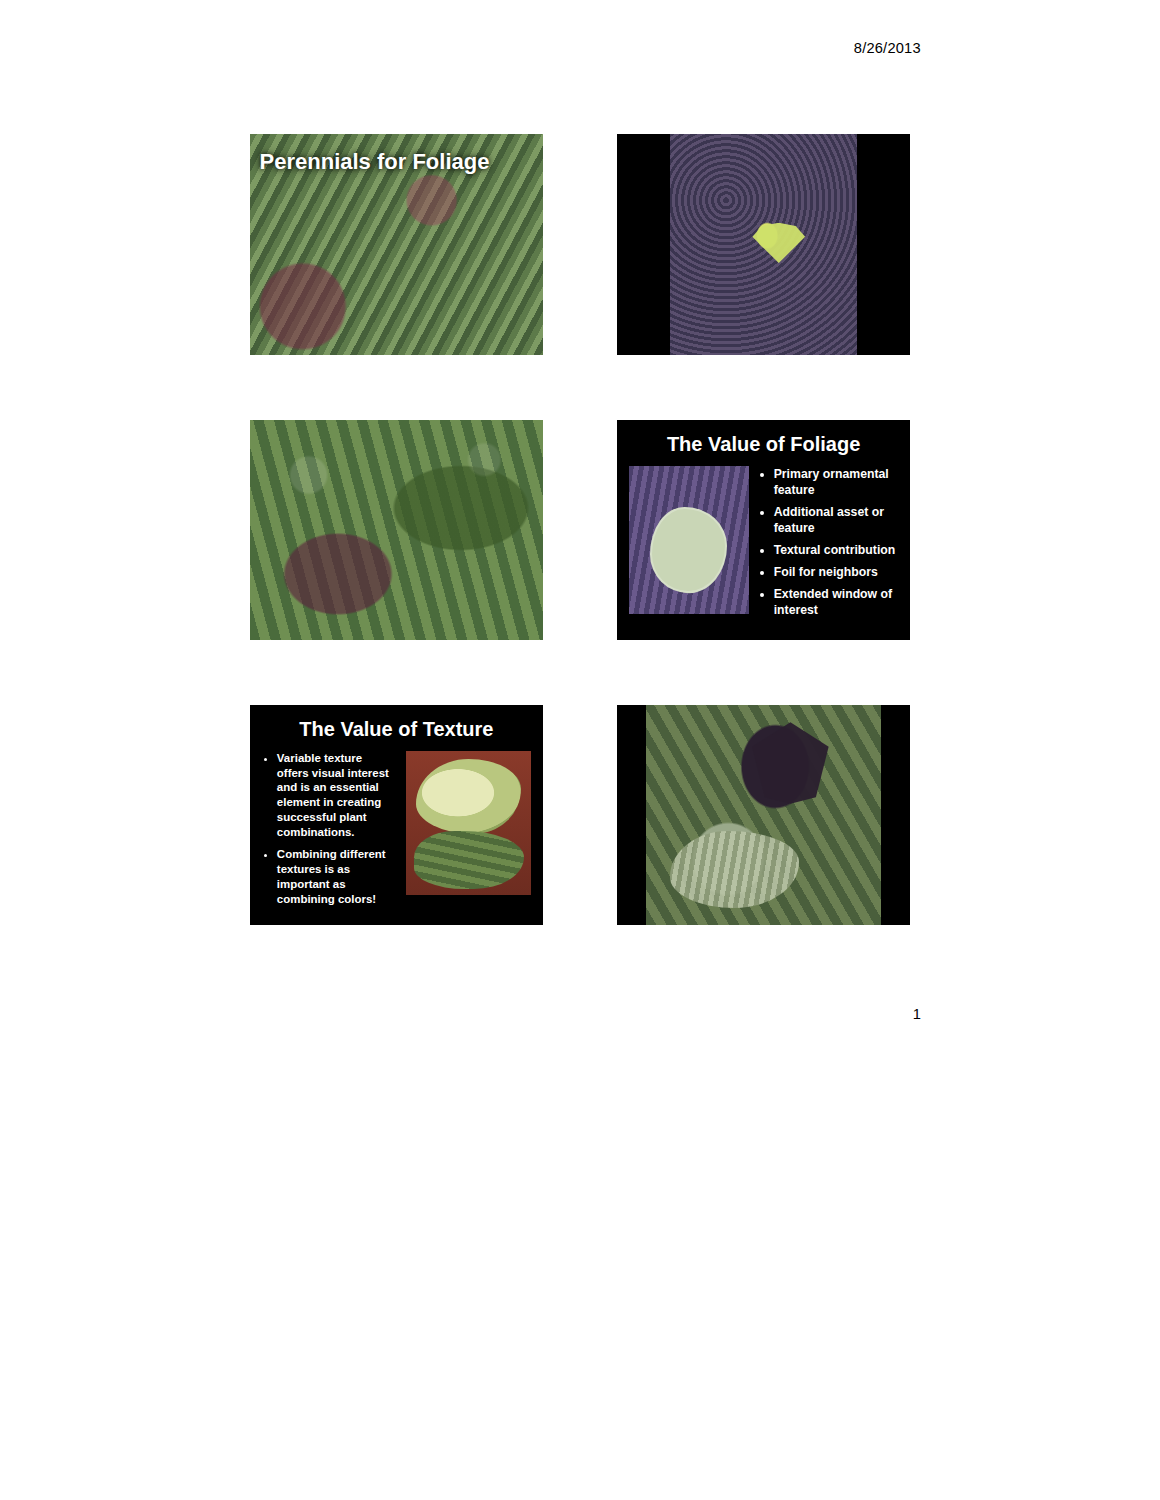8/26/2013
Perennials for Foliage
The Value of Foliage
Primary ornamental feature
Additional asset or feature
Textural contribution
Foil for neighbors
Extended window of interest
The Value of Texture
Variable texture offers visual interest and is an essential element in creating successful plant combinations.
Combining different textures is as important as combining colors!
1